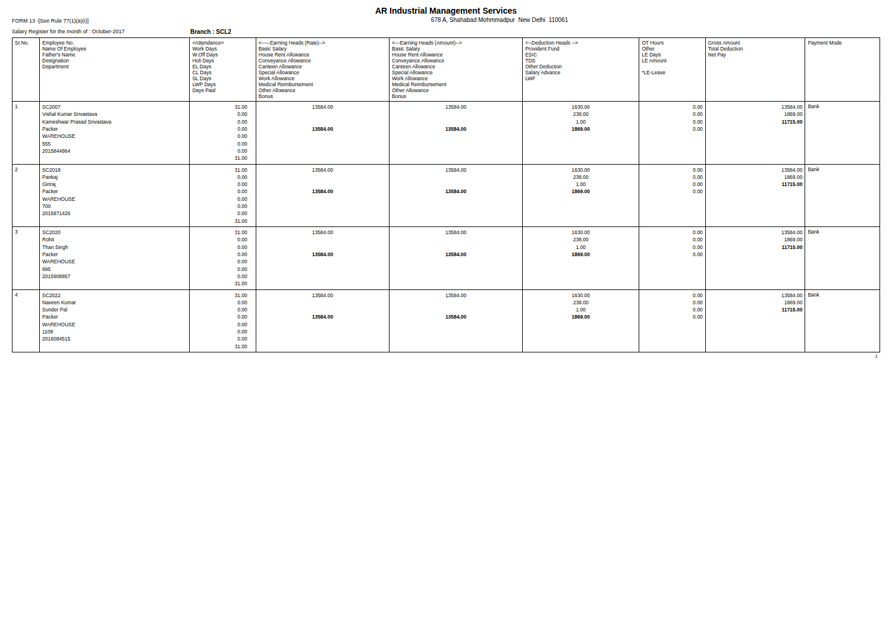AR Industrial Management Services
FORM 13 -[See Rule 77(1)(a)(i)]
678 A, Shahabad Mohmmadpur New Delhi 110061
Salary Register for the month of : October-2017
Branch : SCL2
| Sr.No. | Employee No. Name Of Employee Father's Name Designation Department | <Attendance> Work Days W.Off Days Holi Days EL Days CL Days SL Days LWP Days Days Paid | <-----Earning Heads (Rate)--> Basic Salary House Rent Allowance Conveyance Allowance Canteen Allowance Special Allowance Work Allowance Medical Reimbursement Other Allowance Bonus | <---Earning Heads (Amount)--> Basic Salary House Rent Allowance Conveyance Allowance Canteen Allowance Special Allowance Work Allowance Medical Reimbursement Other Allowance Bonus | <--Deduction Heads --> Provident Fund ESIC TDS Other Deduction Salary Advance LWF | OT Hours Other LE Days LE Amount *LE-Leave | Gross Amount Total Deduction Net Pay | Payment Mode |
| --- | --- | --- | --- | --- | --- | --- | --- | --- |
| 1 | SC2007 Vishal Kumar Srivastava Kameshwar Prasad Srivastava Packer WAREHOUSE 555 2015844864 | 31.00 0.00 0.00 0.00 0.00 0.00 0.00 31.00 | 13584.00 . . 13584.00 | 13584.00 . . 13584.00 | 1630.00 238.00 1.00 1869.00 | 0.00 0.00 0.00 0.00 | 13584.00 1869.00 11715.00 | Bank |
| 2 | SC2018 Pankaj Giriraj Packer WAREHOUSE 700 2015871426 | 31.00 0.00 0.00 0.00 0.00 0.00 0.00 31.00 | 13584.00 . . 13584.00 | 13584.00 . . 13584.00 | 1630.00 238.00 1.00 1869.00 | 0.00 0.00 0.00 0.00 | 13584.00 1869.00 11715.00 | Bank |
| 3 | SC2020 Rohit Than Singh Packer WAREHOUSE 895 2015908857 | 31.00 0.00 0.00 0.00 0.00 0.00 0.00 31.00 | 13584.00 . . 13584.00 | 13584.00 . . 13584.00 | 1630.00 238.00 1.00 1869.00 | 0.00 0.00 0.00 0.00 | 13584.00 1869.00 11715.00 | Bank |
| 4 | SC2022 Naveen Kumar Sunder Pal Packer WAREHOUSE 1108 2016084515 | 31.00 0.00 0.00 0.00 0.00 0.00 0.00 31.00 | 13584.00 . . 13584.00 | 13584.00 . . 13584.00 | 1630.00 238.00 1.00 1869.00 | 0.00 0.00 0.00 0.00 | 13584.00 1869.00 11715.00 | Bank |
1